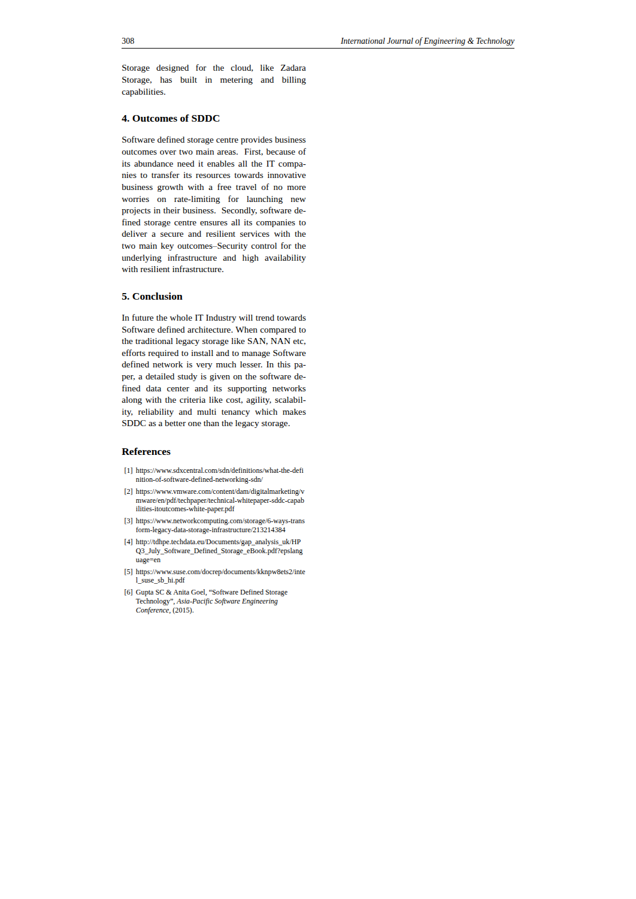308 International Journal of Engineering & Technology
Storage designed for the cloud, like Zadara Storage, has built in metering and billing capabilities.
4. Outcomes of SDDC
Software defined storage centre provides business outcomes over two main areas. First, because of its abundance need it enables all the IT companies to transfer its resources towards innovative business growth with a free travel of no more worries on rate-limiting for launching new projects in their business. Secondly, software defined storage centre ensures all its companies to deliver a secure and resilient services with the two main key outcomes–Security control for the underlying infrastructure and high availability with resilient infrastructure.
5. Conclusion
In future the whole IT Industry will trend towards Software defined architecture. When compared to the traditional legacy storage like SAN, NAN etc, efforts required to install and to manage Software defined network is very much lesser. In this paper, a detailed study is given on the software defined data center and its supporting networks along with the criteria like cost, agility, scalability, reliability and multi tenancy which makes SDDC as a better one than the legacy storage.
References
[1] https://www.sdxcentral.com/sdn/definitions/what-the-definition-of-software-defined-networking-sdn/
[2] https://www.vmware.com/content/dam/digitalmarketing/vmware/en/pdf/techpaper/technical-whitepaper-sddc-capabilities-itoutcomes-white-paper.pdf
[3] https://www.networkcomputing.com/storage/6-ways-transform-legacy-data-storage-infrastructure/213214384
[4] http://tdhpe.techdata.eu/Documents/gap_analysis_uk/HPQ3_July_Software_Defined_Storage_eBook.pdf?epslanguage=en
[5] https://www.suse.com/docrep/documents/kknpw8ets2/intel_suse_sb_hi.pdf
[6] Gupta SC & Anita Goel, “Software Defined Storage Technology”, Asia-Pacific Software Engineering Conference, (2015).